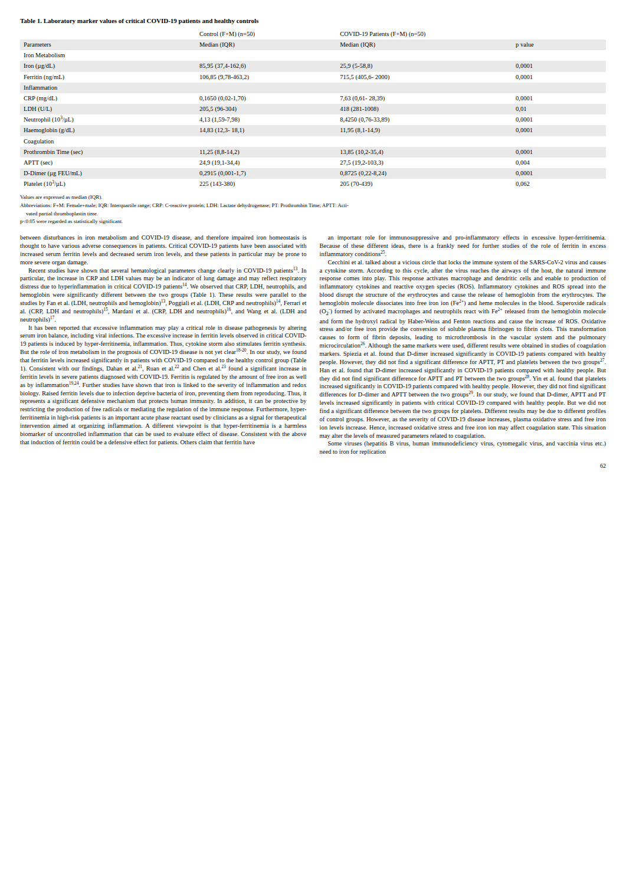Table 1. Laboratory marker values of critical COVID-19 patients and healthy controls
| | Control (F+M) (n=50) | COVID-19 Patients (F+M) (n=50) | |
| Parameters | Median (IQR) | Median (IQR) | p value |
| Iron Metabolism | | | |
| Iron (µg/dL) | 85,95 (37,4-162,6) | 25,9 (5-58,8) | 0,0001 |
| Ferritin (ng/mL) | 106,85 (9,78-463,2) | 715,5 (405,6- 2000) | 0,0001 |
| Inflammation | | | |
| CRP (mg/dL) | 0,1650 (0,02-1,70) | 7,63 (0,61- 28,39) | 0,0001 |
| LDH (U/L) | 205,5 (96-304) | 418 (281-1008) | 0,01 |
| Neutrophil (10 3 /µL) | 4,13 (1,59-7,98) | 8,4250 (0,76-33,89) | 0,0001 |
| Haemoglobin (g/dL) | 14,83 (12,3- 18,1) | 11,95 (8,1-14,9) | 0,0001 |
| Coagulation | | | |
| Prothrombin Time (sec) | 11,25 (8,8-14,2) | 13,85 (10,2-35,4) | 0,0001 |
| APTT (sec) | 24,9 (19,1-34,4) | 27,5 (19,2-103,3) | 0,004 |
| D-Dimer (µg FEU/mL) | 0,2915 (0,001-1,7) | 0,8725 (0,22-8,24) | 0,0001 |
| Platelet (10 3 /µL) | 225 (143-380) | 205 (70-439) | 0,062 |
Values are expressed as median (IQR).
Abbreviations: F+M: Female+male; IQR: Interquartile range; CRP: C-reactive protein; LDH: Lactate dehydrogenase; PT: Prothrombin Time; APTT: Acti-
vated partial thromboplastin time.
p<0.05 were regarded as statistically significant.
between disturbances in iron metabolism and COVID-19 disease, and therefore impaired iron homeostasis is thought to have various adverse consequences in patients. Critical COVID-19 patients have been associated with increased serum ferritin levels and decreased serum iron levels, and these patients in particular may be prone to more severe organ damage.
Recent studies have shown that several hematological parameters change clearly in COVID-19 patients13. In particular, the increase in CRP and LDH values may be an indicator of lung damage and may reflect respiratory distress due to hyperinflammation in critical COVID-19 patients14. We observed that CRP, LDH, neutrophils, and hemoglobin were significantly different between the two groups (Table 1). These results were parallel to the studies by Fan et al. (LDH, neutrophils and hemoglobin)13, Poggiali et al. (LDH, CRP and neutrophils)14, Ferrari et al. (CRP, LDH and neutrophils)15, Mardani et al. (CRP, LDH and neutrophils)16, and Wang et al. (LDH and neutrophils)17.
It has been reported that excessive inflammation may play a critical role in disease pathogenesis by altering serum iron balance, including viral infections. The excessive increase in ferritin levels observed in critical COVID-19 patients is induced by hyper-ferritinemia, inflammation. Thus, cytokine storm also stimulates ferritin synthesis. But the role of iron metabolism in the prognosis of COVID-19 disease is not yet clear18-20. In our study, we found that ferritin levels increased significantly in patients with COVID-19 compared to the healthy control group (Table 1). Consistent with our findings, Dahan et al.21, Ruan et al.22 and Chen et al.23 found a significant increase in ferritin levels in severe patients diagnosed with COVID-19. Ferritin is regulated by the amount of free iron as well as by inflammation19,24. Further studies have shown that iron is linked to the severity of inflammation and redox biology. Raised ferritin levels due to infection deprive bacteria of iron, preventing them from reproducing. Thus, it represents a significant defensive mechanism that protects human immunity. In addition, it can be protective by restricting the production of free radicals or mediating the regulation of the immune response. Furthermore, hyper-ferritinemia in high-risk patients is an important acute phase reactant used by clinicians as a signal for therapeutical intervention aimed at organizing inflammation. A different viewpoint is that hyper-ferritinemia is a harmless biomarker of uncontrolled inflammation that can be used to evaluate effect of disease. Consistent with the above that induction of ferritin could be a defensive effect for patients. Others claim that ferritin have
an important role for immunosuppressive and pro-inflammatory effects in excessive hyper-ferritinemia. Because of these different ideas, there is a frankly need for further studies of the role of ferritin in excess inflammatory conditions25.
Cecchini et al. talked about a vicious circle that locks the immune system of the SARS-CoV-2 virus and causes a cytokine storm. According to this cycle, after the virus reaches the airways of the host, the natural immune response comes into play. This response activates macrophage and dendritic cells and enable to production of inflammatory cytokines and reactive oxygen species (ROS). Inflammatory cytokines and ROS spread into the blood disrupt the structure of the erythrocytes and cause the release of hemoglobin from the erythrocytes. The hemoglobin molecule dissociates into free iron ion (Fe2+) and heme molecules in the blood. Superoxide radicals (O2-) formed by activated macrophages and neutrophils react with Fe2+ released from the hemoglobin molecule and form the hydroxyl radical by Haber-Weiss and Fenton reactions and cause the increase of ROS. Oxidative stress and/or free iron provide the conversion of soluble plasma fibrinogen to fibrin clots. This transformation causes to form of fibrin deposits, leading to microthrombosis in the vascular system and the pulmonary microcirculation26. Although the same markers were used, different results were obtained in studies of coagulation markers. Spiezia et al. found that D-dimer increased significantly in COVID-19 patients compared with healthy people. However, they did not find a significant difference for APTT, PT and platelets between the two groups27. Han et al. found that D-dimer increased significantly in COVID-19 patients compared with healthy people. But they did not find significant difference for APTT and PT between the two groups28. Yin et al. found that platelets increased significantly in COVID-19 patients compared with healthy people. However, they did not find significant differences for D-dimer and APTT between the two groups29. In our study, we found that D-dimer, APTT and PT levels increased significantly in patients with critical COVID-19 compared with healthy people. But we did not find a significant difference between the two groups for platelets. Different results may be due to different profiles of control groups. However, as the severity of COVID-19 disease increases, plasma oxidative stress and free iron ion levels increase. Hence, increased oxidative stress and free iron ion may affect coagulation state. This situation may alter the levels of measured parameters related to coagulation.
Some viruses (hepatitis B virus, human immunodeficiency virus, cytomegalic virus, and vaccinia virus etc.) need to iron for replication
62